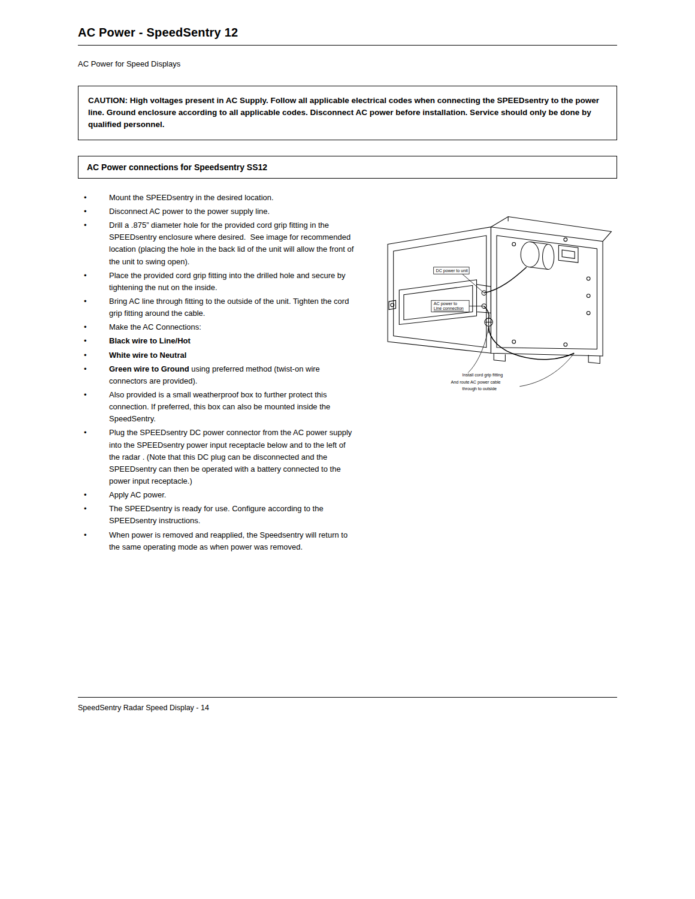AC Power - SpeedSentry 12
AC Power for Speed Displays
CAUTION: High voltages present in AC Supply. Follow all applicable electrical codes when connecting the SPEEDsentry to the power line. Ground enclosure according to all applicable codes. Disconnect AC power before installation. Service should only be done by qualified personnel.
AC Power connections for Speedsentry SS12
Mount the SPEEDsentry in the desired location.
Disconnect AC power to the power supply line.
Drill a .875” diameter hole for the provided cord grip fitting in the SPEEDsentry enclosure where desired. See image for recommended location (placing the hole in the back lid of the unit will allow the front of the unit to swing open).
Place the provided cord grip fitting into the drilled hole and secure by tightening the nut on the inside.
Bring AC line through fitting to the outside of the unit. Tighten the cord grip fitting around the cable.
Make the AC Connections:
Black wire to Line/Hot
White wire to Neutral
Green wire to Ground using preferred method (twist-on wire connectors are provided).
Also provided is a small weatherproof box to further protect this connection. If preferred, this box can also be mounted inside the SpeedSentry.
Plug the SPEEDsentry DC power connector from the AC power supply into the SPEEDsentry power input receptacle below and to the left of the radar . (Note that this DC plug can be disconnected and the SPEEDsentry can then be operated with a battery connected to the power input receptacle.)
Apply AC power.
The SPEEDsentry is ready for use. Configure according to the SPEEDsentry instructions.
When power is removed and reapplied, the Speedsentry will return to the same operating mode as when power was removed.
DC power to unit AC power to Line connection Install cord grip fitting And route AC power cable through to outside
SpeedSentry Radar Speed Display - 14